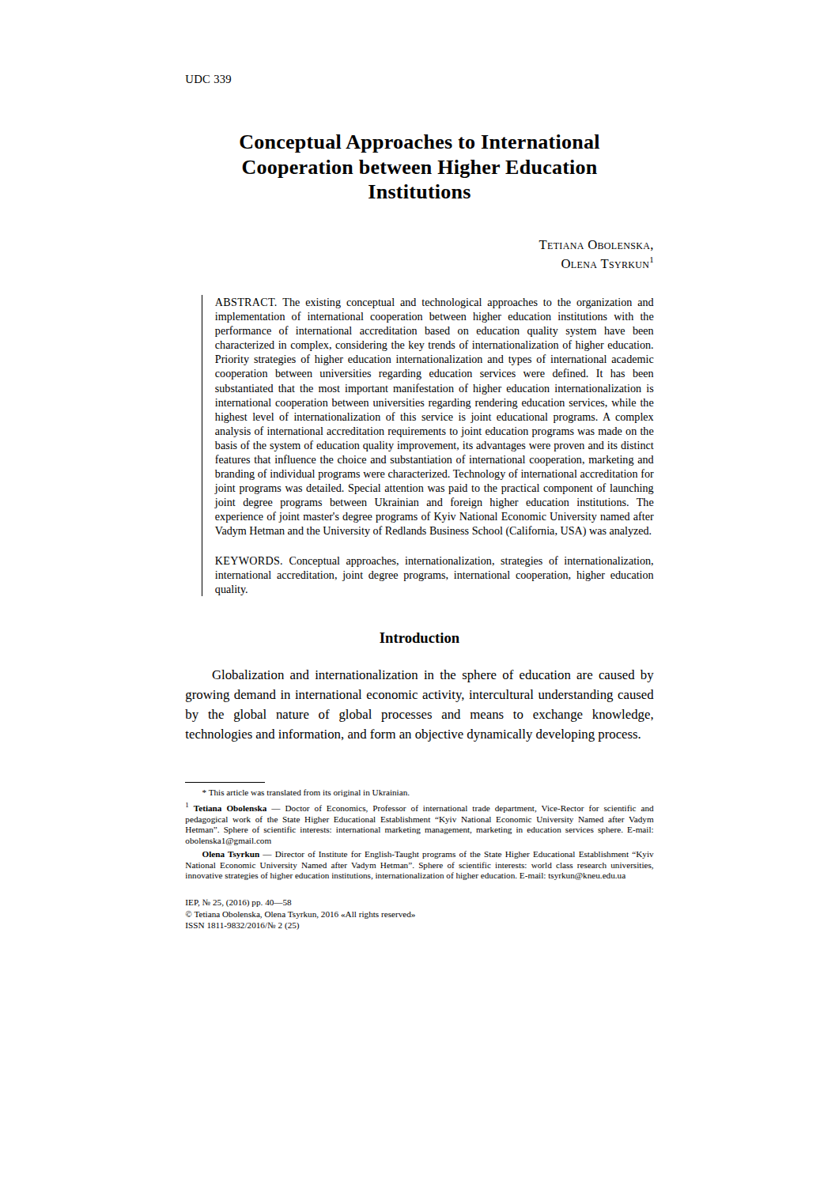UDC 339
Conceptual Approaches to International
Cooperation between Higher Education
Institutions
Tetiana Obolenska,
Olena Tsyrkun1
ABSTRACT. The existing conceptual and technological approaches to the organization and implementation of international cooperation between higher education institutions with the performance of international accreditation based on education quality system have been characterized in complex, considering the key trends of internationalization of higher education. Priority strategies of higher education internationalization and types of international academic cooperation between universities regarding education services were defined. It has been substantiated that the most important manifestation of higher education internationalization is international cooperation between universities regarding rendering education services, while the highest level of internationalization of this service is joint educational programs. A complex analysis of international accreditation requirements to joint education programs was made on the basis of the system of education quality improvement, its advantages were proven and its distinct features that influence the choice and substantiation of international cooperation, marketing and branding of individual programs were characterized. Technology of international accreditation for joint programs was detailed. Special attention was paid to the practical component of launching joint degree programs between Ukrainian and foreign higher education institutions. The experience of joint master's degree programs of Kyiv National Economic University named after Vadym Hetman and the University of Redlands Business School (California, USA) was analyzed.
KEYWORDS. Conceptual approaches, internationalization, strategies of internationalization, international accreditation, joint degree programs, international cooperation, higher education quality.
Introduction
Globalization and internationalization in the sphere of education are caused by growing demand in international economic activity, intercultural understanding caused by the global nature of global processes and means to exchange knowledge, technologies and information, and form an objective dynamically developing process.
* This article was translated from its original in Ukrainian.
1 Tetiana Obolenska — Doctor of Economics, Professor of international trade department, Vice-Rector for scientific and pedagogical work of the State Higher Educational Establishment “Kyiv National Economic University Named after Vadym Hetman”. Sphere of scientific interests: international marketing management, marketing in education services sphere. E-mail: obolenska1@gmail.com
Olena Tsyrkun — Director of Institute for English-Taught programs of the State Higher Educational Establishment “Kyiv National Economic University Named after Vadym Hetman”. Sphere of scientific interests: world class research universities, innovative strategies of higher education institutions, internationalization of higher education. E-mail: tsyrkun@kneu.edu.ua
IEP, № 25, (2016) pp. 40—58
© Tetiana Obolenska, Olena Tsyrkun, 2016 «All rights reserved»
ISSN 1811-9832/2016/№ 2 (25)